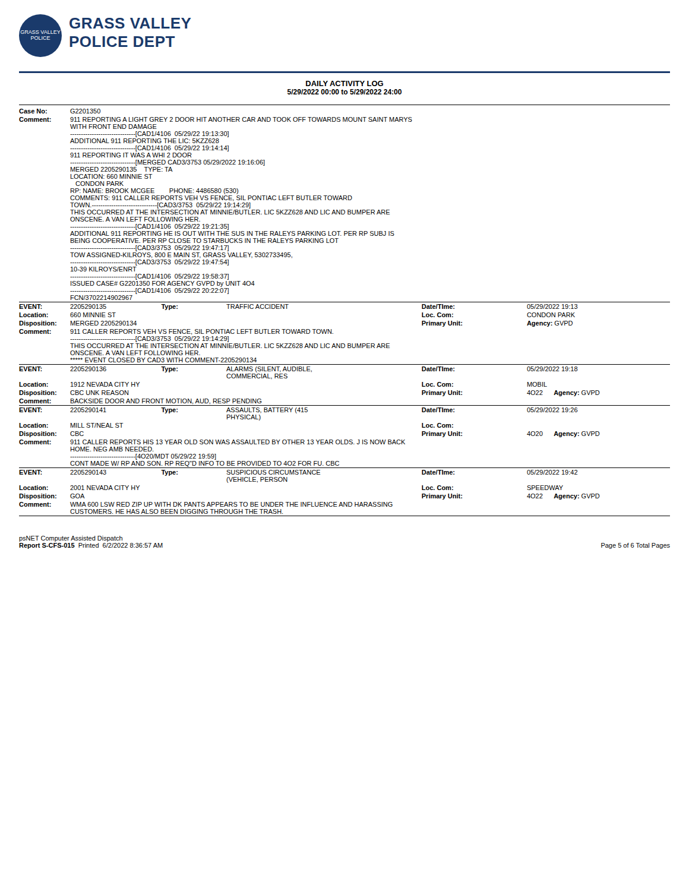GRASS VALLEY
POLICE
GRASS VALLEY
POLICE DEPT
DAILY ACTIVITY LOG
5/29/2022 00:00 to 5/29/2022 24:00
| Case No: | G2201350 |
| Comment: | 911 REPORTING A LIGHT GREY 2 DOOR HIT ANOTHER CAR AND TOOK OFF TOWARDS MOUNT SAINT MARYS WITH FRONT END DAMAGE ------------------------------[CAD1/4106 05/29/22 19:13:30] ADDITIONAL 911 REPORTING THE LIC: 5KZZ628 ------------------------------[CAD1/4106 05/29/22 19:14:14] 911 REPORTING IT WAS A WHI 2 DOOR ------------------------------[MERGED CAD3/3753 05/29/2022 19:16:06] MERGED 2205290135 TYPE: TA LOCATION: 660 MINNIE ST CONDON PARK RP: NAME: BROOK MCGEE PHONE: 4486580 (530) COMMENTS: 911 CALLER REPORTS VEH VS FENCE, SIL PONTIAC LEFT BUTLER TOWARD TOWN.------------------------------[CAD3/3753 05/29/22 19:14:29] THIS OCCURRED AT THE INTERSECTION AT MINNIE/BUTLER. LIC 5KZZ628 AND LIC AND BUMPER ARE ONSCENE. A VAN LEFT FOLLOWING HER. ------------------------------[CAD1/4106 05/29/22 19:21:35] ADDITIONAL 911 REPORTING HE IS OUT WITH THE SUS IN THE RALEYS PARKING LOT. PER RP SUBJ IS BEING COOPERATIVE. PER RP CLOSE TO STARBUCKS IN THE RALEYS PARKING LOT ------------------------------[CAD3/3753 05/29/22 19:47:17] TOW ASSIGNED-KILROYS, 800 E MAIN ST, GRASS VALLEY, 5302733495, ------------------------------[CAD3/3753 05/29/22 19:47:54] 10-39 KILROYS/ENRT ------------------------------[CAD1/4106 05/29/22 19:58:37] ISSUED CASE# G2201350 FOR AGENCY GVPD by UNIT 4O4 ------------------------------[CAD1/4106 05/29/22 20:22:07] FCN/3702214902967 |
| EVENT: | 2205290135 | Type: | TRAFFIC ACCIDENT | Date/TIme: | 05/29/2022 19:13 |
| Location: | 660 MINNIE ST | Loc. Com: | CONDON PARK |
| Disposition: | MERGED 2205290134 | Primary Unit: | Agency: GVPD |
| Comment: | 911 CALLER REPORTS VEH VS FENCE, SIL PONTIAC LEFT BUTLER TOWARD TOWN. ------------------------------[CAD3/3753 05/29/22 19:14:29] THIS OCCURRED AT THE INTERSECTION AT MINNIE/BUTLER. LIC 5KZZ628 AND LIC AND BUMPER ARE ONSCENE. A VAN LEFT FOLLOWING HER. ***** EVENT CLOSED BY CAD3 WITH COMMENT-2205290134 |
| EVENT: | 2205290136 | Type: | ALARMS (SILENT, AUDIBLE, COMMERCIAL, RES | Date/TIme: | 05/29/2022 19:18 |
| Location: | 1912 NEVADA CITY HY | Loc. Com: | MOBIL |
| Disposition: | CBC UNK REASON | Primary Unit: | 4O22 Agency: GVPD |
| Comment: | BACKSIDE DOOR AND FRONT MOTION, AUD, RESP PENDING |
| EVENT: | 2205290141 | Type: | ASSAULTS, BATTERY (415 PHYSICAL) | Date/TIme: | 05/29/2022 19:26 |
| Location: | MILL ST/NEAL ST | Loc. Com: | |
| Disposition: | CBC | Primary Unit: | 4O20 Agency: GVPD |
| Comment: | 911 CALLER REPORTS HIS 13 YEAR OLD SON WAS ASSAULTED BY OTHER 13 YEAR OLDS. J IS NOW BACK HOME. NEG AMB NEEDED. ------------------------------[4O20/MDT 05/29/22 19:59] CONT MADE W/ RP AND SON. RP REQ"D INFO TO BE PROVIDED TO 4O2 FOR FU. CBC |
| EVENT: | 2205290143 | Type: | SUSPICIOUS CIRCUMSTANCE (VEHICLE, PERSON | Date/TIme: | 05/29/2022 19:42 |
| Location: | 2001 NEVADA CITY HY | Loc. Com: | SPEEDWAY |
| Disposition: | GOA | Primary Unit: | 4O22 Agency: GVPD |
| Comment: | WMA 600 LSW RED ZIP UP WITH DK PANTS APPEARS TO BE UNDER THE INFLUENCE AND HARASSING CUSTOMERS. HE HAS ALSO BEEN DIGGING THROUGH THE TRASH. |
psNET Computer Assisted Dispatch
Report S-CFS-015 Printed 6/2/2022 8:36:57 AM
Page 5 of 6 Total Pages